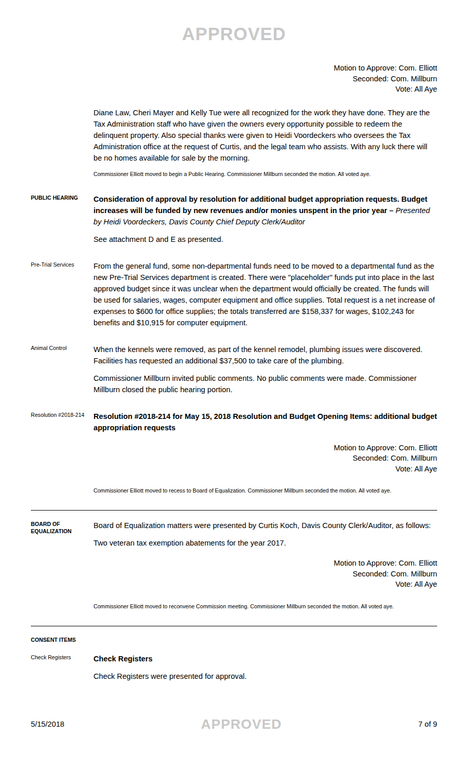APPROVED
Motion to Approve: Com. Elliott
Seconded: Com. Millburn
Vote: All Aye
Diane Law, Cheri Mayer and Kelly Tue were all recognized for the work they have done. They are the Tax Administration staff who have given the owners every opportunity possible to redeem the delinquent property. Also special thanks were given to Heidi Voordeckers who oversees the Tax Administration office at the request of Curtis, and the legal team who assists. With any luck there will be no homes available for sale by the morning.
Commissioner Elliott moved to begin a Public Hearing. Commissioner Millburn seconded the motion. All voted aye.
PUBLIC HEARING
Consideration of approval by resolution for additional budget appropriation requests. Budget increases will be funded by new revenues and/or monies unspent in the prior year – Presented by Heidi Voordeckers, Davis County Chief Deputy Clerk/Auditor
See attachment D and E as presented.
Pre-Trial Services
From the general fund, some non-departmental funds need to be moved to a departmental fund as the new Pre-Trial Services department is created. There were "placeholder" funds put into place in the last approved budget since it was unclear when the department would officially be created. The funds will be used for salaries, wages, computer equipment and office supplies. Total request is a net increase of expenses to $600 for office supplies; the totals transferred are $158,337 for wages, $102,243 for benefits and $10,915 for computer equipment.
Animal Control
When the kennels were removed, as part of the kennel remodel, plumbing issues were discovered. Facilities has requested an additional $37,500 to take care of the plumbing.
Commissioner Millburn invited public comments. No public comments were made. Commissioner Millburn closed the public hearing portion.
Resolution #2018-214
Resolution #2018-214 for May 15, 2018 Resolution and Budget Opening Items: additional budget appropriation requests
Motion to Approve: Com. Elliott
Seconded: Com. Millburn
Vote: All Aye
Commissioner Elliott moved to recess to Board of Equalization. Commissioner Millburn seconded the motion. All voted aye.
BOARD OF EQUALIZATION
Board of Equalization matters were presented by Curtis Koch, Davis County Clerk/Auditor, as follows:
Two veteran tax exemption abatements for the year 2017.
Motion to Approve: Com. Elliott
Seconded: Com. Millburn
Vote: All Aye
Commissioner Elliott moved to reconvene Commission meeting. Commissioner Millburn seconded the motion. All voted aye.
CONSENT ITEMS
Check Registers
Check Registers
Check Registers were presented for approval.
5/15/2018
APPROVED
7 of 9